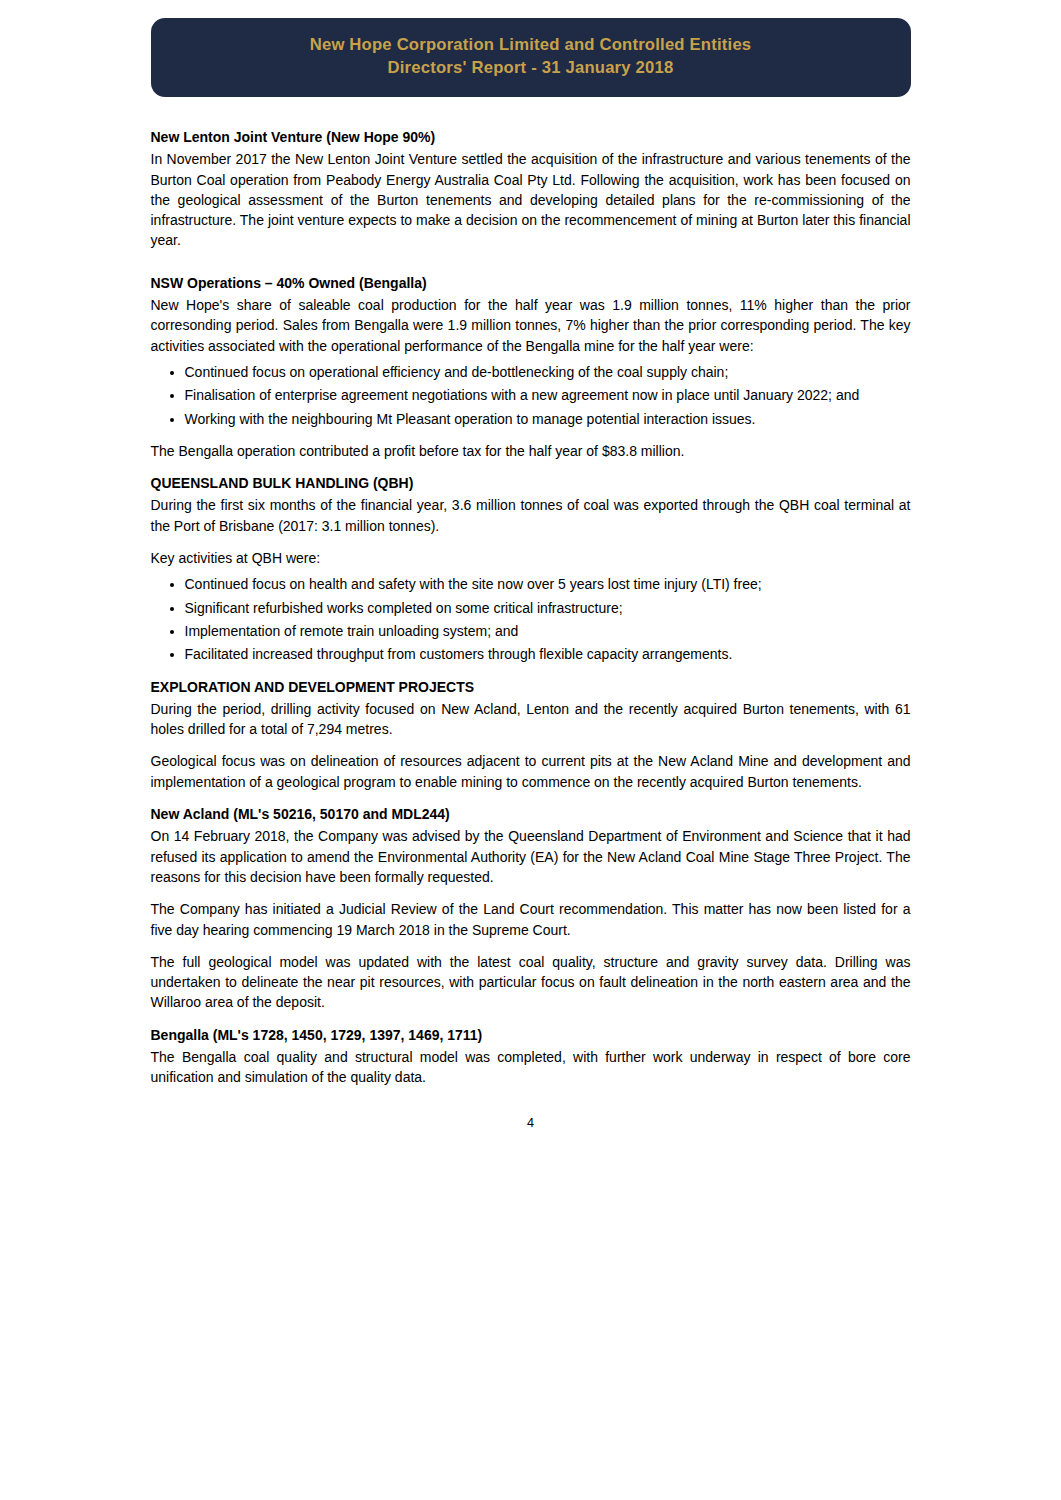New Hope Corporation Limited and Controlled Entities
Directors' Report - 31 January 2018
New Lenton Joint Venture (New Hope 90%)
In November 2017 the New Lenton Joint Venture settled the acquisition of the infrastructure and various tenements of the Burton Coal operation from Peabody Energy Australia Coal Pty Ltd. Following the acquisition, work has been focused on the geological assessment of the Burton tenements and developing detailed plans for the re-commissioning of the infrastructure. The joint venture expects to make a decision on the recommencement of mining at Burton later this financial year.
NSW Operations – 40% Owned (Bengalla)
New Hope's share of saleable coal production for the half year was 1.9 million tonnes, 11% higher than the prior corresonding period. Sales from Bengalla were 1.9 million tonnes, 7% higher than the prior corresponding period. The key activities associated with the operational performance of the Bengalla mine for the half year were:
Continued focus on operational efficiency and de-bottlenecking of the coal supply chain;
Finalisation of enterprise agreement negotiations with a new agreement now in place until January 2022; and
Working with the neighbouring Mt Pleasant operation to manage potential interaction issues.
The Bengalla operation contributed a profit before tax for the half year of $83.8 million.
QUEENSLAND BULK HANDLING (QBH)
During the first six months of the financial year, 3.6 million tonnes of coal was exported through the QBH coal terminal at the Port of Brisbane (2017: 3.1 million tonnes).
Key activities at QBH were:
Continued focus on health and safety with the site now over 5 years lost time injury (LTI) free;
Significant refurbished works completed on some critical infrastructure;
Implementation of remote train unloading system; and
Facilitated increased throughput from customers through flexible capacity arrangements.
EXPLORATION AND DEVELOPMENT PROJECTS
During the period, drilling activity focused on New Acland, Lenton and the recently acquired Burton tenements, with 61 holes drilled for a total of 7,294 metres.
Geological focus was on delineation of resources adjacent to current pits at the New Acland Mine and development and implementation of a geological program to enable mining to commence on the recently acquired Burton tenements.
New Acland (ML's 50216, 50170 and MDL244)
On 14 February 2018, the Company was advised by the Queensland Department of Environment and Science that it had refused its application to amend the Environmental Authority (EA) for the New Acland Coal Mine Stage Three Project. The reasons for this decision have been formally requested.
The Company has initiated a Judicial Review of the Land Court recommendation. This matter has now been listed for a five day hearing commencing 19 March 2018 in the Supreme Court.
The full geological model was updated with the latest coal quality, structure and gravity survey data. Drilling was undertaken to delineate the near pit resources, with particular focus on fault delineation in the north eastern area and the Willaroo area of the deposit.
Bengalla (ML's 1728, 1450, 1729, 1397, 1469, 1711)
The Bengalla coal quality and structural model was completed, with further work underway in respect of bore core unification and simulation of the quality data.
4